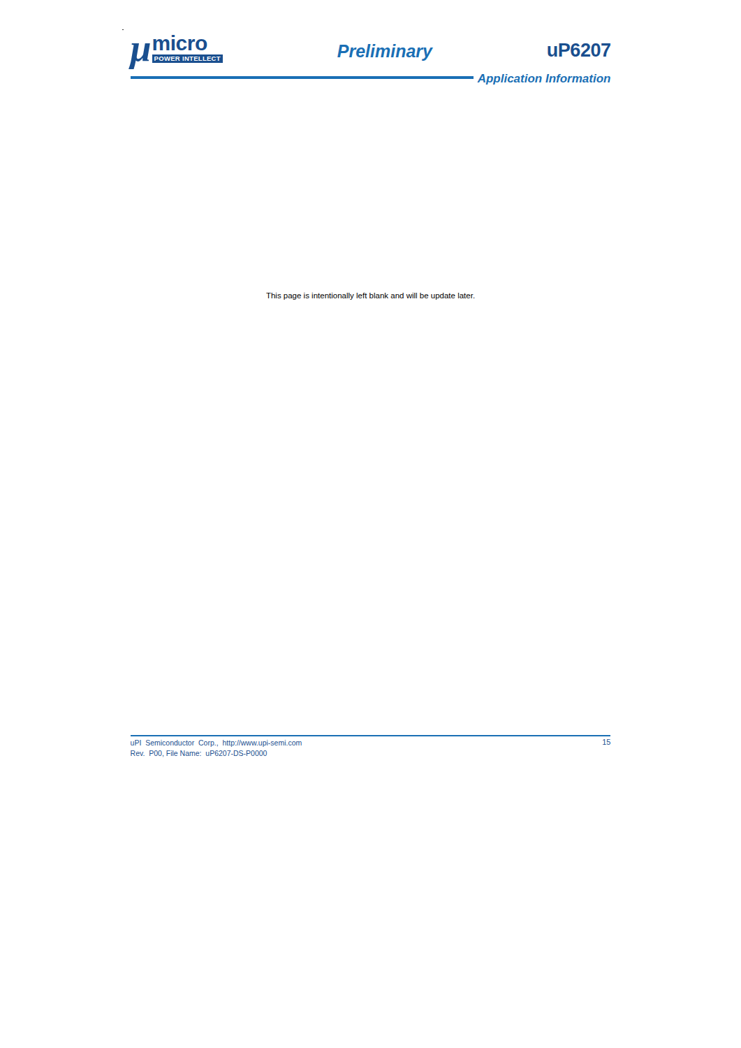μ
micro
POWER INTELLECT
Preliminary
uP6207
Application Information
This page is intentionally left blank and will be update later.
uPI Semiconductor Corp., http://www.upi-semi.com
Rev. P00, File Name: uP6207-DS-P0000
15